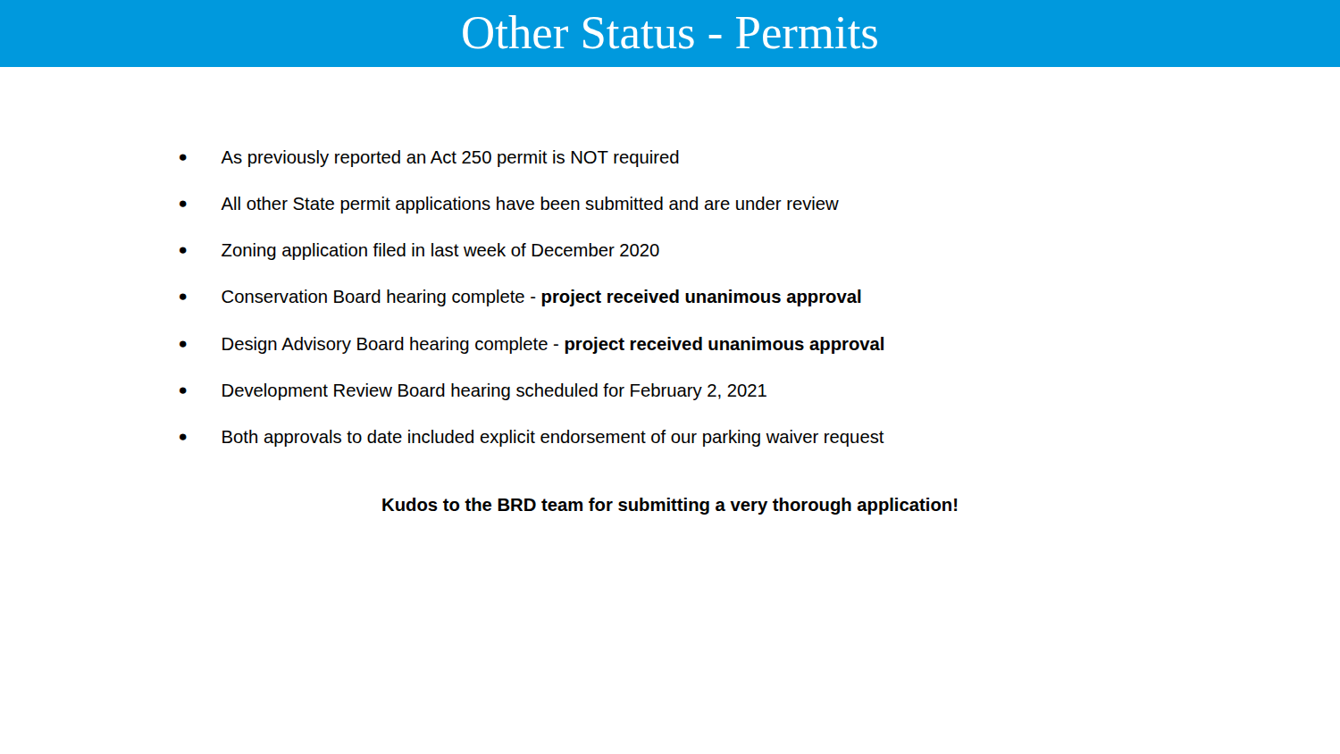Other Status - Permits
As previously reported an Act 250 permit is NOT required
All other State permit applications have been submitted and are under review
Zoning application filed in last week of December 2020
Conservation Board hearing complete - project received unanimous approval
Design Advisory Board hearing complete - project received unanimous approval
Development Review Board hearing scheduled for February 2, 2021
Both approvals to date included explicit endorsement of our parking waiver request
Kudos to the BRD team for submitting a very thorough application!